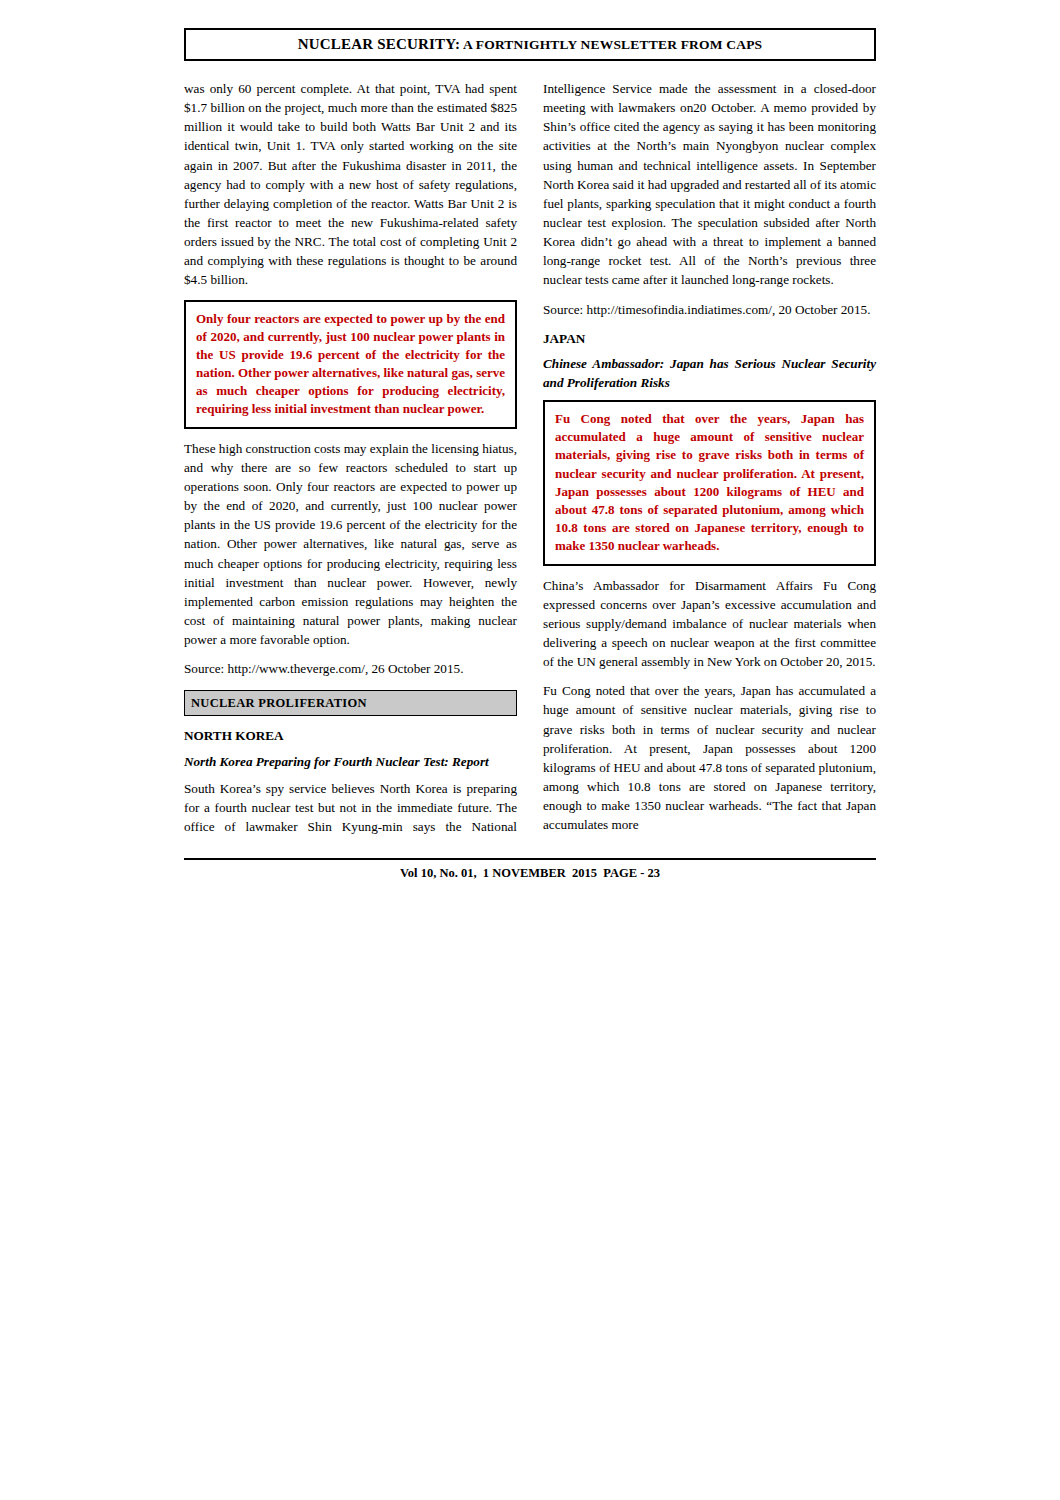NUCLEAR SECURITY: A FORTNIGHTLY NEWSLETTER FROM CAPS
was only 60 percent complete. At that point, TVA had spent $1.7 billion on the project, much more than the estimated $825 million it would take to build both Watts Bar Unit 2 and its identical twin, Unit 1. TVA only started working on the site again in 2007. But after the Fukushima disaster in 2011, the agency had to comply with a new host of safety regulations, further delaying completion of the reactor. Watts Bar Unit 2 is the first reactor to meet the new Fukushima-related safety orders issued by the NRC. The total cost of completing Unit 2 and complying with these regulations is thought to be around $4.5 billion.
Only four reactors are expected to power up by the end of 2020, and currently, just 100 nuclear power plants in the US provide 19.6 percent of the electricity for the nation. Other power alternatives, like natural gas, serve as much cheaper options for producing electricity, requiring less initial investment than nuclear power.
These high construction costs may explain the licensing hiatus, and why there are so few reactors scheduled to start up operations soon. Only four reactors are expected to power up by the end of 2020, and currently, just 100 nuclear power plants in the US provide 19.6 percent of the electricity for the nation. Other power alternatives, like natural gas, serve as much cheaper options for producing electricity, requiring less initial investment than nuclear power. However, newly implemented carbon emission regulations may heighten the cost of maintaining natural power plants, making nuclear power a more favorable option.
Source: http://www.theverge.com/, 26 October 2015.
NUCLEAR PROLIFERATION
NORTH KOREA
North Korea Preparing for Fourth Nuclear Test: Report
South Korea’s spy service believes North Korea is preparing for a fourth nuclear test but not in the immediate future. The office of lawmaker Shin Kyung-min says the National Intelligence Service made the assessment in a closed-door meeting with lawmakers on20 October. A memo provided by Shin’s office cited the agency as saying it has been monitoring activities at the North’s main Nyongbyon nuclear complex using human and technical intelligence assets. In September North Korea said it had upgraded and restarted all of its atomic fuel plants, sparking speculation that it might conduct a fourth nuclear test explosion. The speculation subsided after North Korea didn’t go ahead with a threat to implement a banned long-range rocket test. All of the North’s previous three nuclear tests came after it launched long-range rockets.
Source: http://timesofindia.indiatimes.com/, 20 October 2015.
JAPAN
Chinese Ambassador: Japan has Serious Nuclear Security and Proliferation Risks
Fu Cong noted that over the years, Japan has accumulated a huge amount of sensitive nuclear materials, giving rise to grave risks both in terms of nuclear security and nuclear proliferation. At present, Japan possesses about 1200 kilograms of HEU and about 47.8 tons of separated plutonium, among which 10.8 tons are stored on Japanese territory, enough to make 1350 nuclear warheads.
China’s Ambassador for Disarmament Affairs Fu Cong expressed concerns over Japan’s excessive accumulation and serious supply/demand imbalance of nuclear materials when delivering a speech on nuclear weapon at the first committee of the UN general assembly in New York on October 20, 2015.
Fu Cong noted that over the years, Japan has accumulated a huge amount of sensitive nuclear materials, giving rise to grave risks both in terms of nuclear security and nuclear proliferation. At present, Japan possesses about 1200 kilograms of HEU and about 47.8 tons of separated plutonium, among which 10.8 tons are stored on Japanese territory, enough to make 1350 nuclear warheads. “The fact that Japan accumulates more
Vol 10, No. 01, 1 NOVEMBER 2015 PAGE - 23